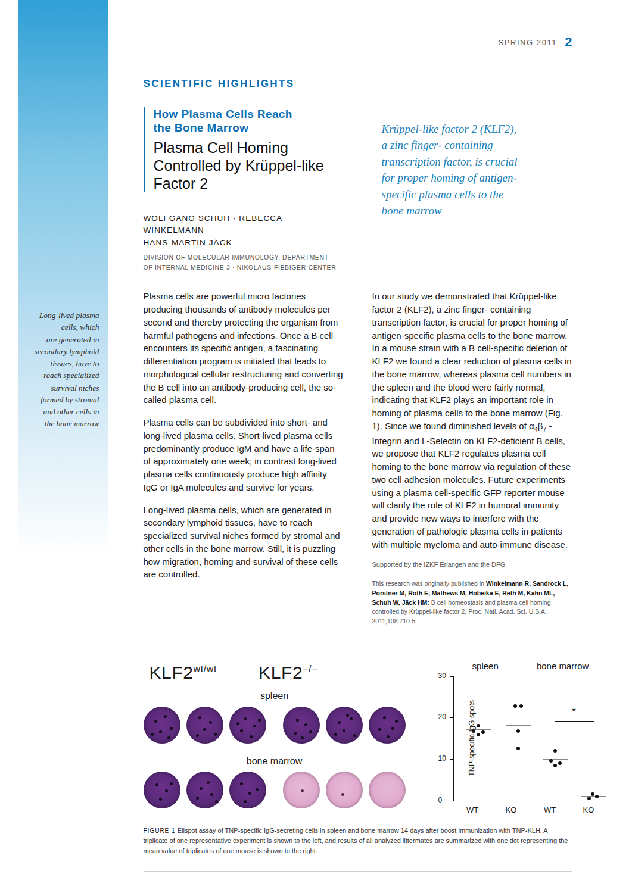Long-lived plasma
cells, which
are generated in
secondary lymphoid
tissues, have to
reach specialized
survival niches
formed by stromal
and other cells in
the bone marrow
SPRING 2011 2
Scientific Highlights
How Plasma Cells Reach
the Bone Marrow
Plasma Cell Homing
Controlled by Krüppel-like
Factor 2
Wolfgang Schuh · Rebecca Winkelmann
Hans-Martin Jäck
Division of Molecular Immunology, Department
of Internal Medicine 3 · Nikolaus-Fiebiger Center
Krüppel-like factor 2 (KLF2),
a zinc finger- containing
transcription factor, is crucial
for proper homing of antigen-
specific plasma cells to the
bone marrow
Plasma cells are powerful micro factories producing thousands of antibody molecules per second and thereby protecting the organism from harmful pathogens and infections. Once a B cell encounters its specific antigen, a fascinating differentiation program is initiated that leads to morphological cellular restructuring and converting the B cell into an antibody-producing cell, the so-called plasma cell.
Plasma cells can be subdivided into short- and long-lived plasma cells. Short-lived plasma cells predominantly produce IgM and have a life-span of approximately one week; in contrast long-lived plasma cells continuously produce high affinity IgG or IgA molecules and survive for years.
Long-lived plasma cells, which are generated in secondary lymphoid tissues, have to reach specialized survival niches formed by stromal and other cells in the bone marrow. Still, it is puzzling how migration, homing and survival of these cells are controlled.
In our study we demonstrated that Krüppel-like factor 2 (KLF2), a zinc finger- containing transcription factor, is crucial for proper homing of antigen-specific plasma cells to the bone marrow. In a mouse strain with a B cell-specific deletion of KLF2 we found a clear reduction of plasma cells in the bone marrow, whereas plasma cell numbers in the spleen and the blood were fairly normal, indicating that KLF2 plays an important role in homing of plasma cells to the bone marrow (Fig. 1). Since we found diminished levels of α4β7 - Integrin and L-Selectin on KLF2-deficient B cells, we propose that KLF2 regulates plasma cell homing to the bone marrow via regulation of these two cell adhesion molecules. Future experiments using a plasma cell-specific GFP reporter mouse will clarify the role of KLF2 in humoral immunity and provide new ways to interfere with the generation of pathologic plasma cells in patients with multiple myeloma and auto-immune disease.
Supported by the IZKF Erlangen and the DFG
This research was originally published in Winkelmann R, Sandrock L, Porstner M, Roth E, Mathews M, Hobeika E, Reth M, Kahn ML, Schuh W, Jäck HM: B cell homeostasis and plasma cell homing controlled by Krüppel-like factor 2. Proc. Natl. Acad. Sci. U.S.A. 2011;108:710-5
KLF2wt/wt KLF2−/−
spleen
bone marrow
spleen bone marrow
TNP-specific IgG spots 30 20 10 0 *
WT KO WT KO
Figure 1 Elispot assay of TNP-specific IgG-secreting cells in spleen and bone marrow 14 days after boost immunization with TNP-KLH. A triplicate of one representative experiment is shown to the left, and results of all analyzed littermates are summarized with one dot representing the mean value of triplicates of one mouse is shown to the right.